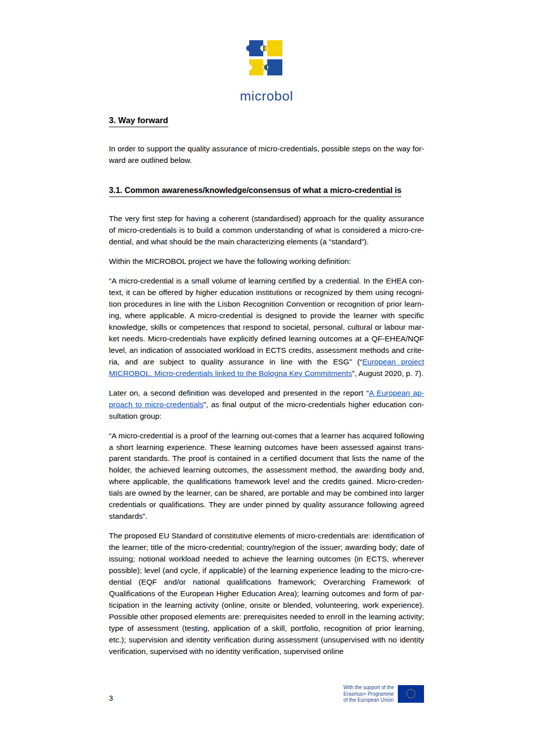microbol
3. Way forward
In order to support the quality assurance of micro-credentials, possible steps on the way forward are outlined below.
3.1. Common awareness/knowledge/consensus of what a micro-credential is
The very first step for having a coherent (standardised) approach for the quality assurance of micro-credentials is to build a common understanding of what is considered a micro-credential, and what should be the main characterizing elements (a “standard”).
Within the MICROBOL project we have the following working definition:
“A micro-credential is a small volume of learning certified by a credential. In the EHEA context, it can be offered by higher education institutions or recognized by them using recognition procedures in line with the Lisbon Recognition Convention or recognition of prior learning, where applicable. A micro-credential is designed to provide the learner with specific knowledge, skills or competences that respond to societal, personal, cultural or labour market needs. Micro-credentials have explicitly defined learning outcomes at a QF-EHEA/NQF level, an indication of associated workload in ECTS credits, assessment methods and criteria, and are subject to quality assurance in line with the ESG” (“European project MICROBOL. Micro-credentials linked to the Bologna Key Commitments”, August 2020, p. 7).
Later on, a second definition was developed and presented in the report “A European approach to micro-credentials”, as final output of the micro-credentials higher education consultation group:
“A micro-credential is a proof of the learning out-comes that a learner has acquired following a short learning experience. These learning outcomes have been assessed against transparent standards. The proof is contained in a certified document that lists the name of the holder, the achieved learning outcomes, the assessment method, the awarding body and, where applicable, the qualifications framework level and the credits gained. Micro-credentials are owned by the learner, can be shared, are portable and may be combined into larger credentials or qualifications. They are under pinned by quality assurance following agreed standards”.
The proposed EU Standard of constitutive elements of micro-credentials are: identification of the learner; title of the micro-credential; country/region of the issuer; awarding body; date of issuing; notional workload needed to achieve the learning outcomes (in ECTS, wherever possible); level (and cycle, if applicable) of the learning experience leading to the micro-credential (EQF and/or national qualifications framework; Overarching Framework of Qualifications of the European Higher Education Area); learning outcomes and form of participation in the learning activity (online, onsite or blended, volunteering, work experience). Possible other proposed elements are: prerequisites needed to enroll in the learning activity; type of assessment (testing, application of a skill, portfolio, recognition of prior learning, etc.); supervision and identity verification during assessment (unsupervised with no identity verification, supervised with no identity verification, supervised online
3
With the support of the
Erasmus+ Programme
of the European Union